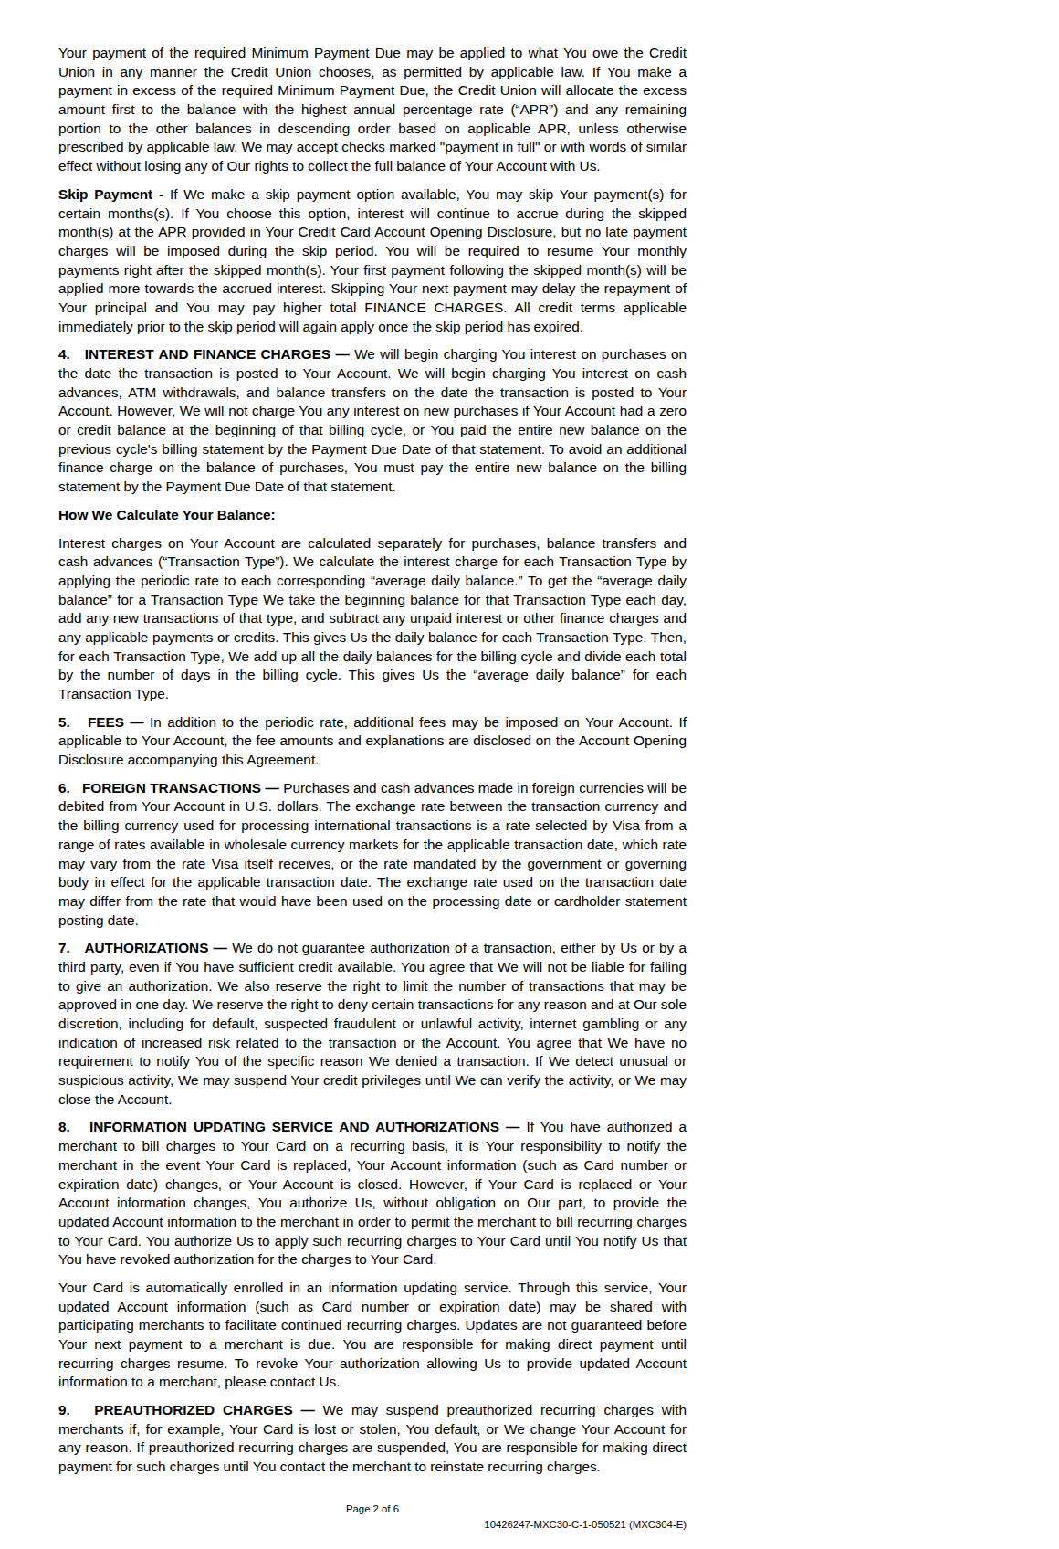Your payment of the required Minimum Payment Due may be applied to what You owe the Credit Union in any manner the Credit Union chooses, as permitted by applicable law. If You make a payment in excess of the required Minimum Payment Due, the Credit Union will allocate the excess amount first to the balance with the highest annual percentage rate (“APR”) and any remaining portion to the other balances in descending order based on applicable APR, unless otherwise prescribed by applicable law. We may accept checks marked "payment in full" or with words of similar effect without losing any of Our rights to collect the full balance of Your Account with Us.
Skip Payment - If We make a skip payment option available, You may skip Your payment(s) for certain months(s). If You choose this option, interest will continue to accrue during the skipped month(s) at the APR provided in Your Credit Card Account Opening Disclosure, but no late payment charges will be imposed during the skip period. You will be required to resume Your monthly payments right after the skipped month(s). Your first payment following the skipped month(s) will be applied more towards the accrued interest. Skipping Your next payment may delay the repayment of Your principal and You may pay higher total FINANCE CHARGES. All credit terms applicable immediately prior to the skip period will again apply once the skip period has expired.
4. INTEREST AND FINANCE CHARGES — We will begin charging You interest on purchases on the date the transaction is posted to Your Account. We will begin charging You interest on cash advances, ATM withdrawals, and balance transfers on the date the transaction is posted to Your Account. However, We will not charge You any interest on new purchases if Your Account had a zero or credit balance at the beginning of that billing cycle, or You paid the entire new balance on the previous cycle's billing statement by the Payment Due Date of that statement. To avoid an additional finance charge on the balance of purchases, You must pay the entire new balance on the billing statement by the Payment Due Date of that statement.
How We Calculate Your Balance:
Interest charges on Your Account are calculated separately for purchases, balance transfers and cash advances (“Transaction Type”). We calculate the interest charge for each Transaction Type by applying the periodic rate to each corresponding “average daily balance.” To get the “average daily balance” for a Transaction Type We take the beginning balance for that Transaction Type each day, add any new transactions of that type, and subtract any unpaid interest or other finance charges and any applicable payments or credits. This gives Us the daily balance for each Transaction Type. Then, for each Transaction Type, We add up all the daily balances for the billing cycle and divide each total by the number of days in the billing cycle. This gives Us the “average daily balance” for each Transaction Type.
5. FEES — In addition to the periodic rate, additional fees may be imposed on Your Account. If applicable to Your Account, the fee amounts and explanations are disclosed on the Account Opening Disclosure accompanying this Agreement.
6. FOREIGN TRANSACTIONS — Purchases and cash advances made in foreign currencies will be debited from Your Account in U.S. dollars. The exchange rate between the transaction currency and the billing currency used for processing international transactions is a rate selected by Visa from a range of rates available in wholesale currency markets for the applicable transaction date, which rate may vary from the rate Visa itself receives, or the rate mandated by the government or governing body in effect for the applicable transaction date. The exchange rate used on the transaction date may differ from the rate that would have been used on the processing date or cardholder statement posting date.
7. AUTHORIZATIONS — We do not guarantee authorization of a transaction, either by Us or by a third party, even if You have sufficient credit available. You agree that We will not be liable for failing to give an authorization. We also reserve the right to limit the number of transactions that may be approved in one day. We reserve the right to deny certain transactions for any reason and at Our sole discretion, including for default, suspected fraudulent or unlawful activity, internet gambling or any indication of increased risk related to the transaction or the Account. You agree that We have no requirement to notify You of the specific reason We denied a transaction. If We detect unusual or suspicious activity, We may suspend Your credit privileges until We can verify the activity, or We may close the Account.
8. INFORMATION UPDATING SERVICE AND AUTHORIZATIONS — If You have authorized a merchant to bill charges to Your Card on a recurring basis, it is Your responsibility to notify the merchant in the event Your Card is replaced, Your Account information (such as Card number or expiration date) changes, or Your Account is closed. However, if Your Card is replaced or Your Account information changes, You authorize Us, without obligation on Our part, to provide the updated Account information to the merchant in order to permit the merchant to bill recurring charges to Your Card. You authorize Us to apply such recurring charges to Your Card until You notify Us that You have revoked authorization for the charges to Your Card.
Your Card is automatically enrolled in an information updating service. Through this service, Your updated Account information (such as Card number or expiration date) may be shared with participating merchants to facilitate continued recurring charges. Updates are not guaranteed before Your next payment to a merchant is due. You are responsible for making direct payment until recurring charges resume. To revoke Your authorization allowing Us to provide updated Account information to a merchant, please contact Us.
9. PREAUTHORIZED CHARGES — We may suspend preauthorized recurring charges with merchants if, for example, Your Card is lost or stolen, You default, or We change Your Account for any reason. If preauthorized recurring charges are suspended, You are responsible for making direct payment for such charges until You contact the merchant to reinstate recurring charges.
Page 2 of 6
10426247-MXC30-C-1-050521 (MXC304-E)